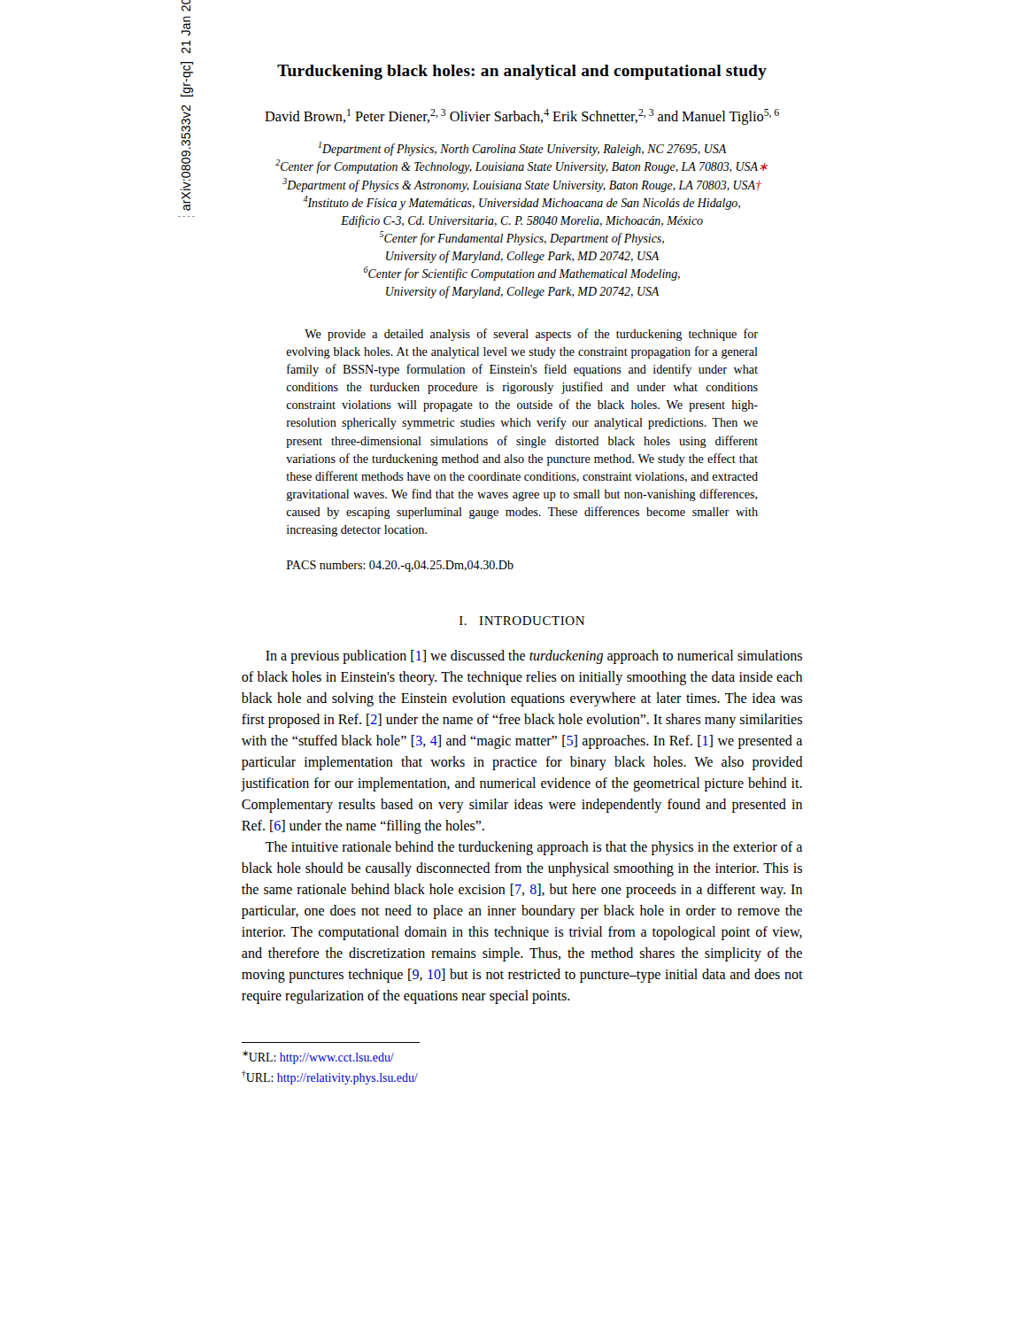arXiv:0809.3533v2 [gr-qc] 21 Jan 2009
Turduckening black holes: an analytical and computational study
David Brown,1 Peter Diener,2, 3 Olivier Sarbach,4 Erik Schnetter,2, 3 and Manuel Tiglio5, 6
1Department of Physics, North Carolina State University, Raleigh, NC 27695, USA
2Center for Computation & Technology, Louisiana State University, Baton Rouge, LA 70803, USA∗
3Department of Physics & Astronomy, Louisiana State University, Baton Rouge, LA 70803, USA†
4Instituto de Física y Matemáticas, Universidad Michoacana de San Nicolás de Hidalgo,
Edificio C-3, Cd. Universitaria, C. P. 58040 Morelia, Michoacán, México
5Center for Fundamental Physics, Department of Physics,
University of Maryland, College Park, MD 20742, USA
6Center for Scientific Computation and Mathematical Modeling,
University of Maryland, College Park, MD 20742, USA
We provide a detailed analysis of several aspects of the turduckening technique for evolving black holes. At the analytical level we study the constraint propagation for a general family of BSSN-type formulation of Einstein's field equations and identify under what conditions the turducken procedure is rigorously justified and under what conditions constraint violations will propagate to the outside of the black holes. We present high-resolution spherically symmetric studies which verify our analytical predictions. Then we present three-dimensional simulations of single distorted black holes using different variations of the turduckening method and also the puncture method. We study the effect that these different methods have on the coordinate conditions, constraint violations, and extracted gravitational waves. We find that the waves agree up to small but non-vanishing differences, caused by escaping superluminal gauge modes. These differences become smaller with increasing detector location.
PACS numbers: 04.20.-q,04.25.Dm,04.30.Db
I. INTRODUCTION
In a previous publication [1] we discussed the turduckening approach to numerical simulations of black holes in Einstein's theory. The technique relies on initially smoothing the data inside each black hole and solving the Einstein evolution equations everywhere at later times. The idea was first proposed in Ref. [2] under the name of “free black hole evolution”. It shares many similarities with the “stuffed black hole” [3, 4] and “magic matter” [5] approaches. In Ref. [1] we presented a particular implementation that works in practice for binary black holes. We also provided justification for our implementation, and numerical evidence of the geometrical picture behind it. Complementary results based on very similar ideas were independently found and presented in Ref. [6] under the name “filling the holes”.
The intuitive rationale behind the turduckening approach is that the physics in the exterior of a black hole should be causally disconnected from the unphysical smoothing in the interior. This is the same rationale behind black hole excision [7, 8], but here one proceeds in a different way. In particular, one does not need to place an inner boundary per black hole in order to remove the interior. The computational domain in this technique is trivial from a topological point of view, and therefore the discretization remains simple. Thus, the method shares the simplicity of the moving punctures technique [9, 10] but is not restricted to puncture–type initial data and does not require regularization of the equations near special points.
∗URL: http://www.cct.lsu.edu/
†URL: http://relativity.phys.lsu.edu/